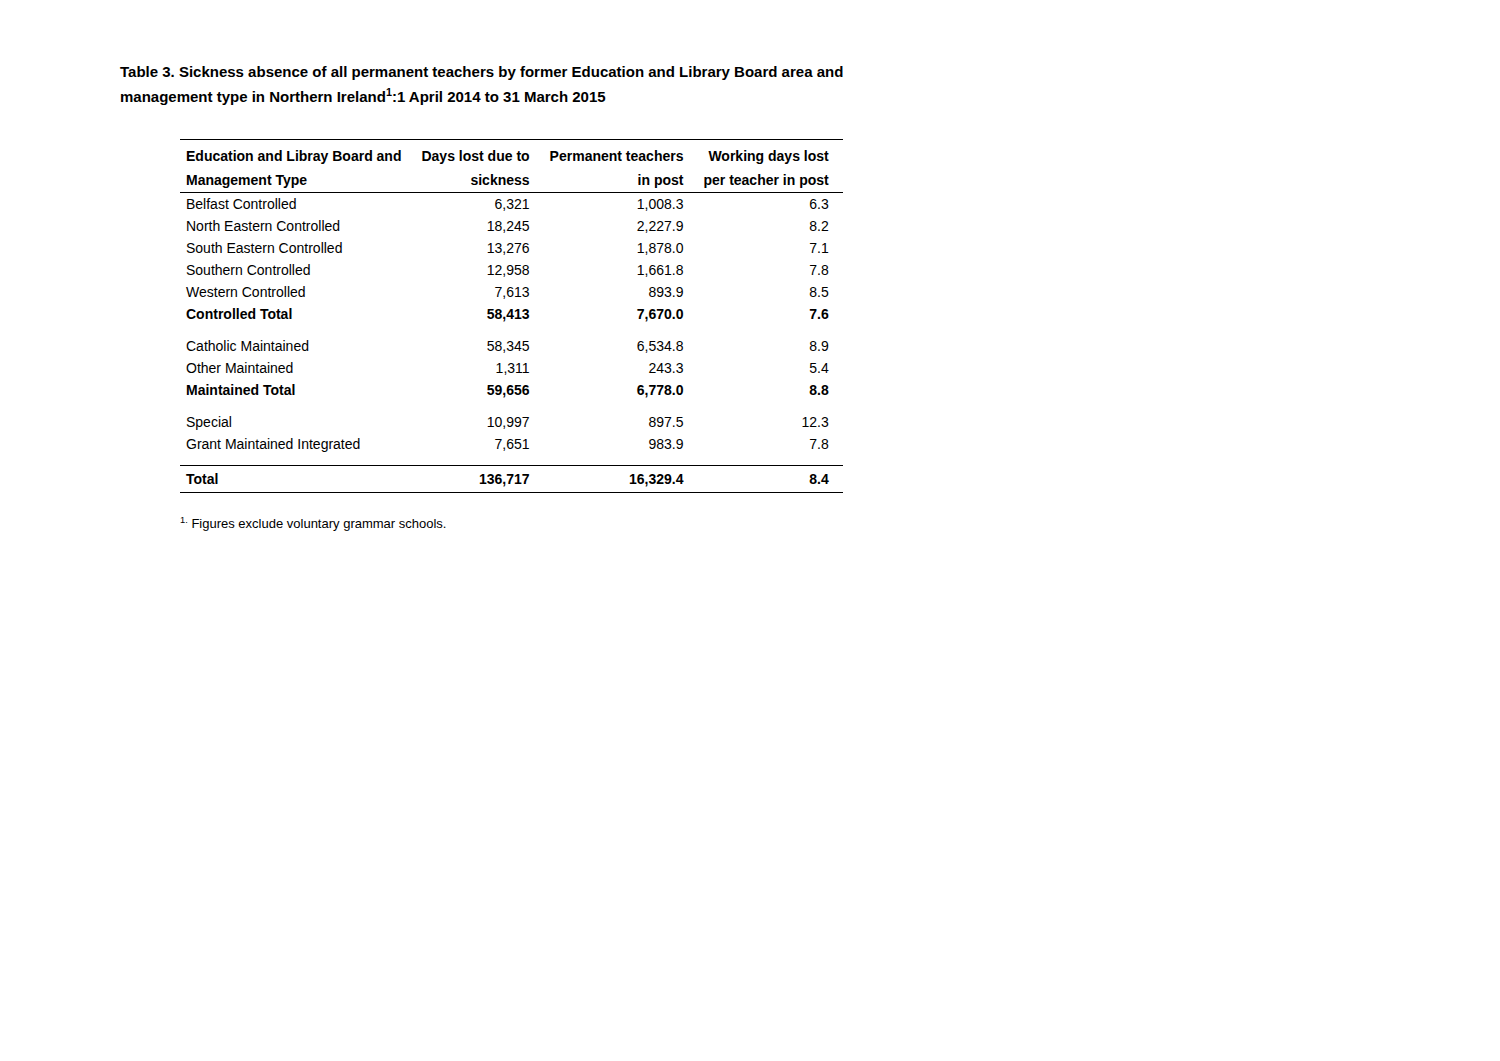Table 3. Sickness absence of all permanent teachers by former Education and Library Board area and management type in Northern Ireland1:1 April 2014 to 31 March 2015
| Education and Libray Board and | Days lost due to | Permanent teachers | Working days lost |
| --- | --- | --- | --- |
| Management Type | sickness | in post | per teacher in post |
| Belfast Controlled | 6,321 | 1,008.3 | 6.3 |
| North Eastern Controlled | 18,245 | 2,227.9 | 8.2 |
| South Eastern Controlled | 13,276 | 1,878.0 | 7.1 |
| Southern Controlled | 12,958 | 1,661.8 | 7.8 |
| Western Controlled | 7,613 | 893.9 | 8.5 |
| Controlled Total | 58,413 | 7,670.0 | 7.6 |
| Catholic Maintained | 58,345 | 6,534.8 | 8.9 |
| Other Maintained | 1,311 | 243.3 | 5.4 |
| Maintained Total | 59,656 | 6,778.0 | 8.8 |
| Special | 10,997 | 897.5 | 12.3 |
| Grant Maintained Integrated | 7,651 | 983.9 | 7.8 |
| Total | 136,717 | 16,329.4 | 8.4 |
1. Figures exclude voluntary grammar schools.